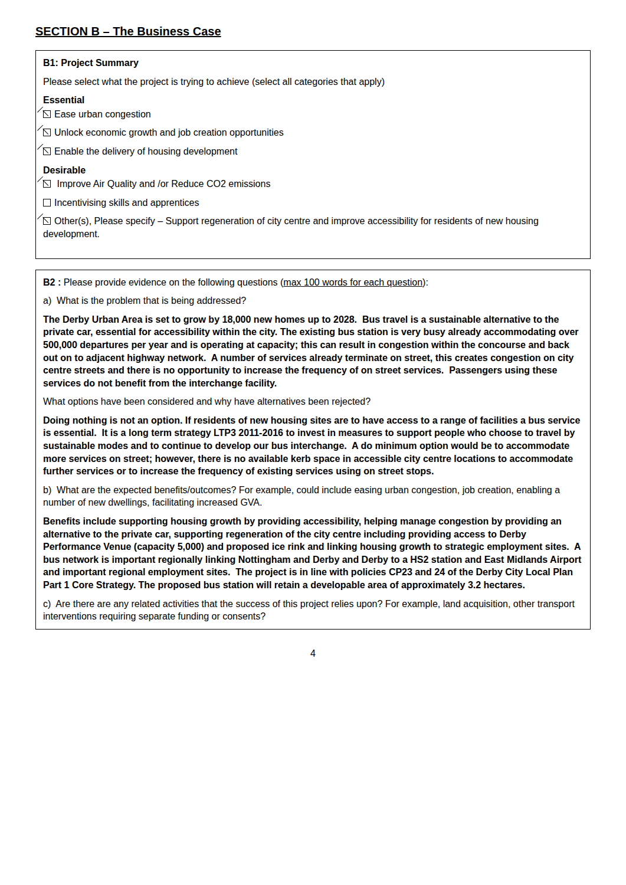SECTION B – The Business Case
B1: Project Summary
Please select what the project is trying to achieve (select all categories that apply)
Essential
Ease urban congestion
Unlock economic growth and job creation opportunities
Enable the delivery of housing development
Desirable
Improve Air Quality and /or Reduce CO2 emissions
Incentivising skills and apprentices
Other(s), Please specify – Support regeneration of city centre and improve accessibility for residents of new housing development.
B2 : Please provide evidence on the following questions (max 100 words for each question):
a) What is the problem that is being addressed?
The Derby Urban Area is set to grow by 18,000 new homes up to 2028. Bus travel is a sustainable alternative to the private car, essential for accessibility within the city. The existing bus station is very busy already accommodating over 500,000 departures per year and is operating at capacity; this can result in congestion within the concourse and back out on to adjacent highway network. A number of services already terminate on street, this creates congestion on city centre streets and there is no opportunity to increase the frequency of on street services. Passengers using these services do not benefit from the interchange facility.
What options have been considered and why have alternatives been rejected?
Doing nothing is not an option. If residents of new housing sites are to have access to a range of facilities a bus service is essential. It is a long term strategy LTP3 2011-2016 to invest in measures to support people who choose to travel by sustainable modes and to continue to develop our bus interchange. A do minimum option would be to accommodate more services on street; however, there is no available kerb space in accessible city centre locations to accommodate further services or to increase the frequency of existing services using on street stops.
b) What are the expected benefits/outcomes? For example, could include easing urban congestion, job creation, enabling a number of new dwellings, facilitating increased GVA.
Benefits include supporting housing growth by providing accessibility, helping manage congestion by providing an alternative to the private car, supporting regeneration of the city centre including providing access to Derby Performance Venue (capacity 5,000) and proposed ice rink and linking housing growth to strategic employment sites. A bus network is important regionally linking Nottingham and Derby and Derby to a HS2 station and East Midlands Airport and important regional employment sites. The project is in line with policies CP23 and 24 of the Derby City Local Plan Part 1 Core Strategy. The proposed bus station will retain a developable area of approximately 3.2 hectares.
c) Are there are any related activities that the success of this project relies upon? For example, land acquisition, other transport interventions requiring separate funding or consents?
4